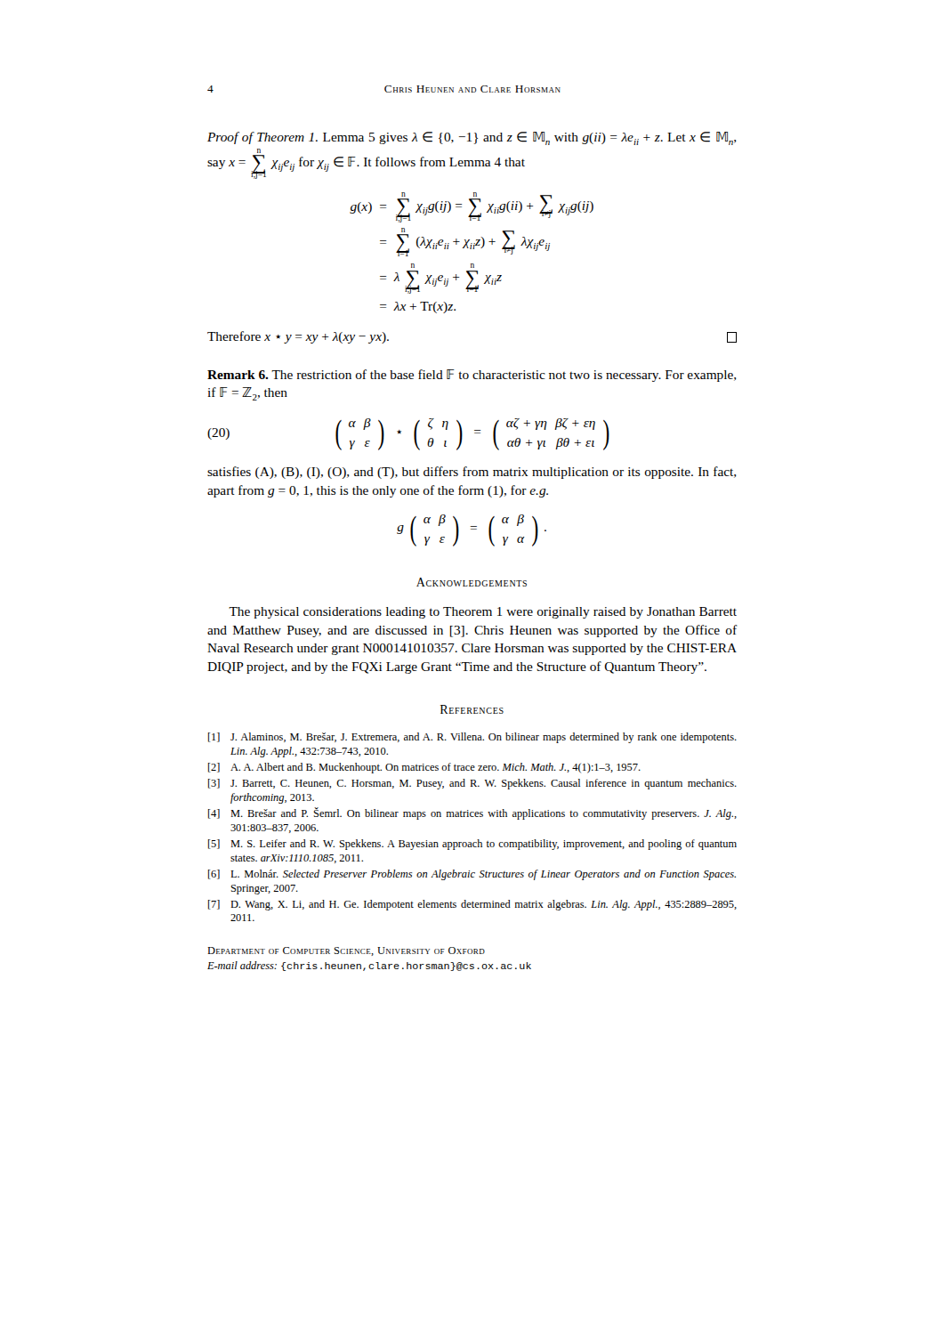4 Chris Heunen and Clare Horsman
Proof of Theorem 1. Lemma 5 gives λ ∈ {0, −1} and z ∈ 𝕄n with g(ii) = λeii + z. Let x ∈ 𝕄n, say x = n∑i,j=1 χijeij for χij ∈ 𝔽. It follows from Lemma 4 that
| g ( x ) | = | n ∑ i,j=1 χ ij g ( ij ) = n ∑ i=1 χ ii g ( ii ) + ∑ i≠j χ ij g ( ij ) |
| | = | n ∑ i=1 ( λχ ii e ii + χ ii z ) + ∑ i≠j λχ ij e ij |
| | = | λ n ∑ i,j=1 χ ij e ij + n ∑ i=1 χ ii z |
| | = | λx + Tr( x ) z . |
Therefore x ⋆ y = xy + λ(xy − yx).
Remark 6. The restriction of the base field 𝔽 to characteristic not two is necessary. For example, if 𝔽 = ℤ2, then
(20)
(
| α | β |
| γ | ε |
) ⋆ (
| ζ | η |
| θ | ι |
) = (
| αζ + γη | βζ + εη |
| αθ + γι | βθ + ει |
)
satisfies (A), (B), (I), (O), and (T), but differs from matrix multiplication or its opposite. In fact, apart from g = 0, 1, this is the only one of the form (1), for e.g.
g (
| α | β |
| γ | ε |
) = (
| α | β |
| γ | α |
) .
Acknowledgements
The physical considerations leading to Theorem 1 were originally raised by Jonathan Barrett and Matthew Pusey, and are discussed in [3]. Chris Heunen was supported by the Office of Naval Research under grant N000141010357. Clare Horsman was supported by the CHIST-ERA DIQIP project, and by the FQXi Large Grant “Time and the Structure of Quantum Theory”.
References
[1] J. Alaminos, M. Brešar, J. Extremera, and A. R. Villena. On bilinear maps determined by rank one idempotents. Lin. Alg. Appl., 432:738–743, 2010.
[2] A. A. Albert and B. Muckenhoupt. On matrices of trace zero. Mich. Math. J., 4(1):1–3, 1957.
[3] J. Barrett, C. Heunen, C. Horsman, M. Pusey, and R. W. Spekkens. Causal inference in quantum mechanics. forthcoming, 2013.
[4] M. Brešar and P. Šemrl. On bilinear maps on matrices with applications to commutativity preservers. J. Alg., 301:803–837, 2006.
[5] M. S. Leifer and R. W. Spekkens. A Bayesian approach to compatibility, improvement, and pooling of quantum states. arXiv:1110.1085, 2011.
[6] L. Molnár. Selected Preserver Problems on Algebraic Structures of Linear Operators and on Function Spaces. Springer, 2007.
[7] D. Wang, X. Li, and H. Ge. Idempotent elements determined matrix algebras. Lin. Alg. Appl., 435:2889–2895, 2011.
Department of Computer Science, University of Oxford
E-mail address: {chris.heunen,clare.horsman}@cs.ox.ac.uk